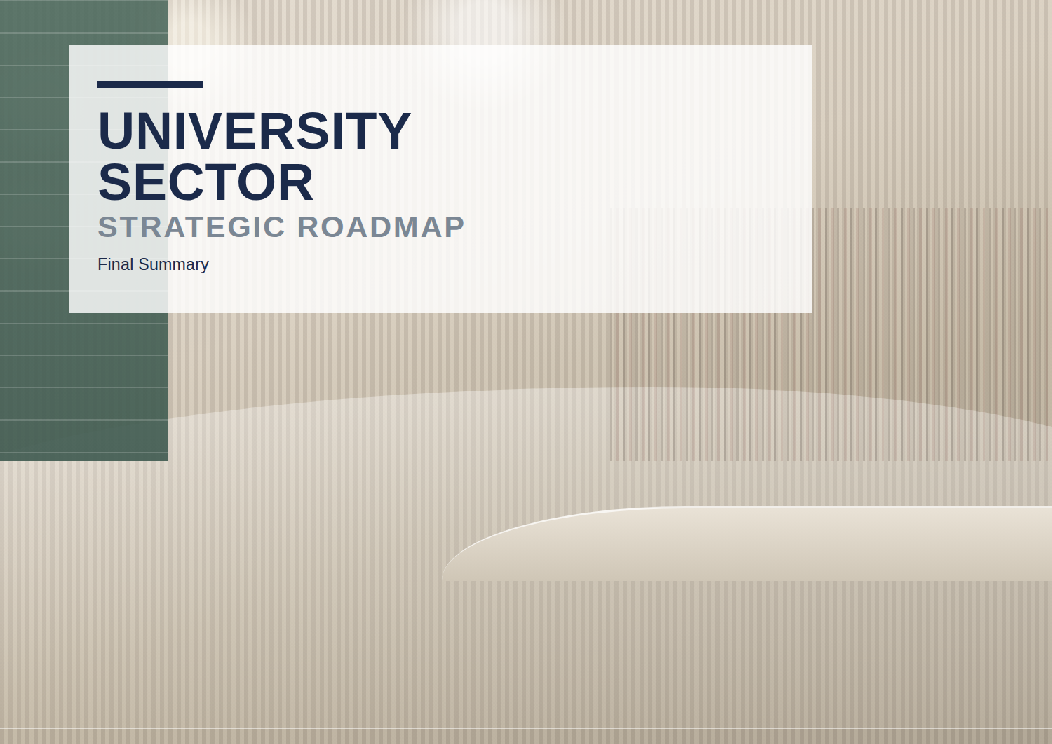University Sector
Strategic Roadmap
Final Summary